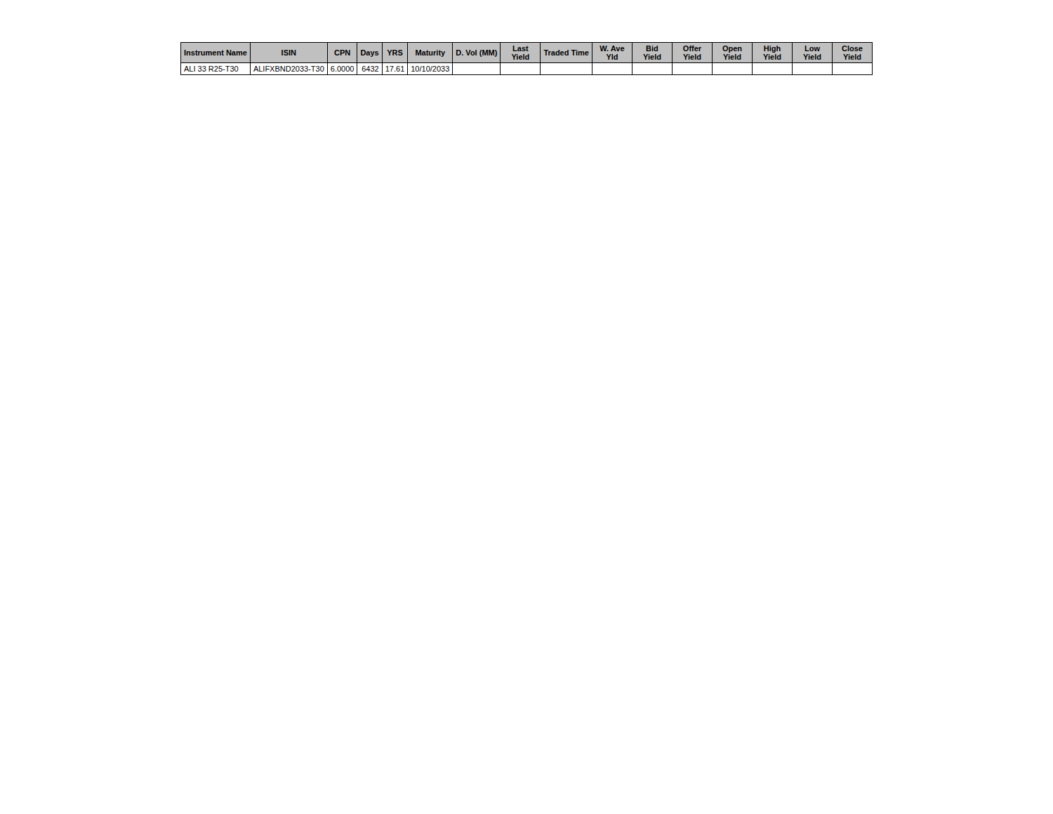| Instrument Name | ISIN | CPN | Days | YRS | Maturity | D. Vol (MM) | Last Yield | Traded Time | W. Ave Yld | Bid Yield | Offer Yield | Open Yield | High Yield | Low Yield | Close Yield |
| --- | --- | --- | --- | --- | --- | --- | --- | --- | --- | --- | --- | --- | --- | --- | --- |
| ALI 33 R25-T30 | ALIFXBND2033-T30 | 6.0000 | 6432 | 17.61 | 10/10/2033 | | | | | | | | | | |